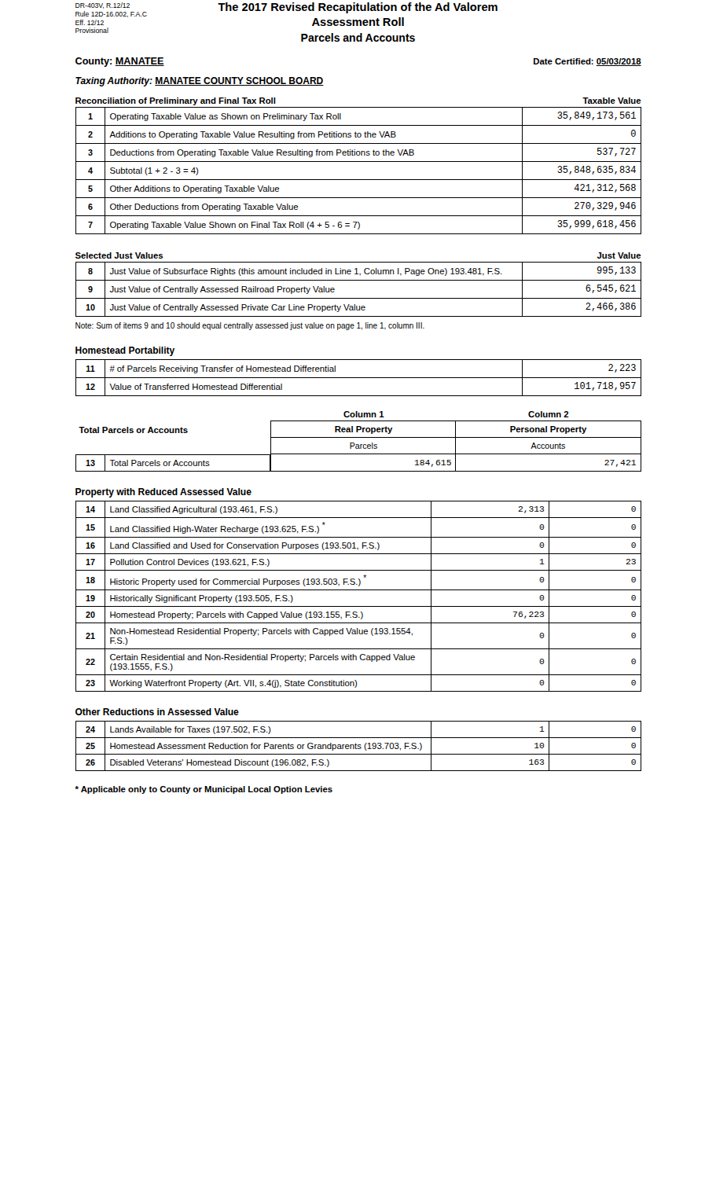DR-403V, R.12/12
Rule 12D-16.002, F.A.C
Eff. 12/12
Provisional
The 2017 Revised Recapitulation of the Ad Valorem Assessment Roll
Parcels and Accounts
County: MANATEE
Date Certified: 05/03/2018
Taxing Authority: MANATEE COUNTY SCHOOL BOARD
Reconciliation of Preliminary and Final Tax Roll
Taxable Value
| 1 | Operating Taxable Value as Shown on Preliminary Tax Roll | 35,849,173,561 |
| 2 | Additions to Operating Taxable Value Resulting from Petitions to the VAB | 0 |
| 3 | Deductions from Operating Taxable Value Resulting from Petitions to the VAB | 537,727 |
| 4 | Subtotal (1 + 2 - 3 = 4) | 35,848,635,834 |
| 5 | Other Additions to Operating Taxable Value | 421,312,568 |
| 6 | Other Deductions from Operating Taxable Value | 270,329,946 |
| 7 | Operating Taxable Value Shown on Final Tax Roll (4 + 5 - 6 = 7) | 35,999,618,456 |
Selected Just Values
Just Value
| 8 | Just Value of Subsurface Rights (this amount included in Line 1, Column I, Page One) 193.481, F.S. | 995,133 |
| 9 | Just Value of Centrally Assessed Railroad Property Value | 6,545,621 |
| 10 | Just Value of Centrally Assessed Private Car Line Property Value | 2,466,386 |
Note: Sum of items 9 and 10 should equal centrally assessed just value on page 1, line 1, column III.
Homestead Portability
| 11 | # of Parcels Receiving Transfer of Homestead Differential | 2,223 |
| 12 | Value of Transferred Homestead Differential | 101,718,957 |
Column 1
Column 2
| Total Parcels or Accounts | Real Property | Personal Property |
| | Parcels | Accounts |
| / 13 / Total Parcels or Accounts / | 184,615 | 27,421 |
Property with Reduced Assessed Value
| 14 | Land Classified Agricultural (193.461, F.S.) | 2,313 | 0 |
| 15 | Land Classified High-Water Recharge (193.625, F.S.) * | 0 | 0 |
| 16 | Land Classified and Used for Conservation Purposes (193.501, F.S.) | 0 | 0 |
| 17 | Pollution Control Devices (193.621, F.S.) | 1 | 23 |
| 18 | Historic Property used for Commercial Purposes (193.503, F.S.) * | 0 | 0 |
| 19 | Historically Significant Property (193.505, F.S.) | 0 | 0 |
| 20 | Homestead Property; Parcels with Capped Value (193.155, F.S.) | 76,223 | 0 |
| 21 | Non-Homestead Residential Property; Parcels with Capped Value (193.1554, F.S.) | 0 | 0 |
| 22 | Certain Residential and Non-Residential Property; Parcels with Capped Value (193.1555, F.S.) | 0 | 0 |
| 23 | Working Waterfront Property (Art. VII, s.4(j), State Constitution) | 0 | 0 |
Other Reductions in Assessed Value
| 24 | Lands Available for Taxes (197.502, F.S.) | 1 | 0 |
| 25 | Homestead Assessment Reduction for Parents or Grandparents (193.703, F.S.) | 10 | 0 |
| 26 | Disabled Veterans' Homestead Discount (196.082, F.S.) | 163 | 0 |
* Applicable only to County or Municipal Local Option Levies